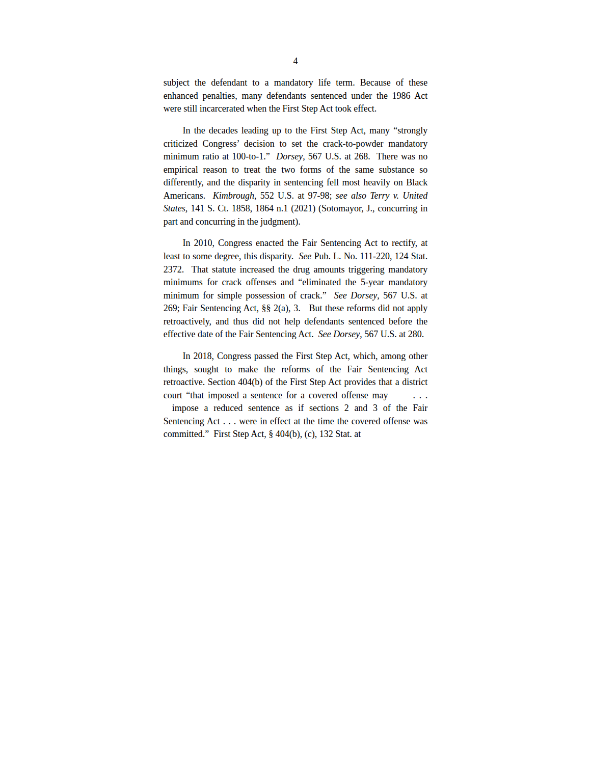4
subject the defendant to a mandatory life term. Because of these enhanced penalties, many defendants sentenced under the 1986 Act were still incarcerated when the First Step Act took effect.
In the decades leading up to the First Step Act, many “strongly criticized Congress’ decision to set the crack-to-powder mandatory minimum ratio at 100-to-1.” Dorsey, 567 U.S. at 268. There was no empirical reason to treat the two forms of the same substance so differently, and the disparity in sentencing fell most heavily on Black Americans. Kimbrough, 552 U.S. at 97-98; see also Terry v. United States, 141 S. Ct. 1858, 1864 n.1 (2021) (Sotomayor, J., concurring in part and concurring in the judgment).
In 2010, Congress enacted the Fair Sentencing Act to rectify, at least to some degree, this disparity. See Pub. L. No. 111-220, 124 Stat. 2372. That statute increased the drug amounts triggering mandatory minimums for crack offenses and “eliminated the 5-year mandatory minimum for simple possession of crack.” See Dorsey, 567 U.S. at 269; Fair Sentencing Act, §§ 2(a), 3. But these reforms did not apply retroactively, and thus did not help defendants sentenced before the effective date of the Fair Sentencing Act. See Dorsey, 567 U.S. at 280.
In 2018, Congress passed the First Step Act, which, among other things, sought to make the reforms of the Fair Sentencing Act retroactive. Section 404(b) of the First Step Act provides that a district court “that imposed a sentence for a covered offense may . . . impose a reduced sentence as if sections 2 and 3 of the Fair Sentencing Act . . . were in effect at the time the covered offense was committed.” First Step Act, § 404(b), (c), 132 Stat. at